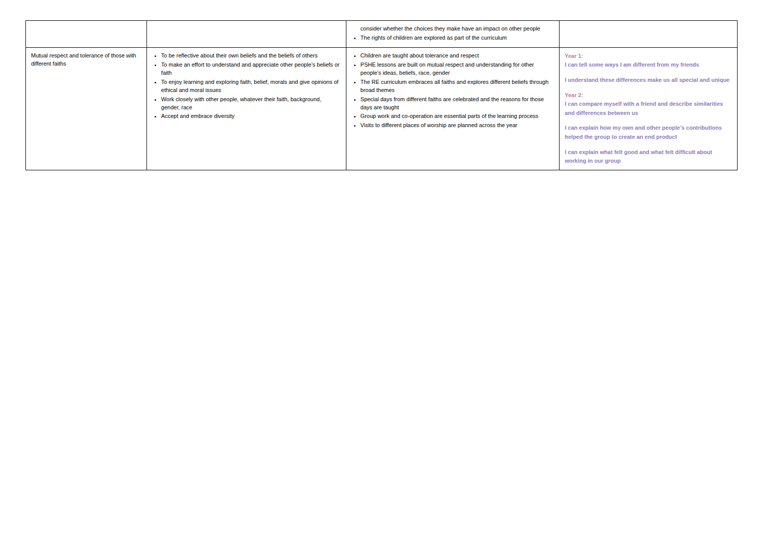| | | consider whether the choices they make have an impact on other people The rights of children are explored as part of the curriculum | |
| Mutual respect and tolerance of those with different faiths | To be reflective about their own beliefs and the beliefs of others To make an effort to understand and appreciate other people’s beliefs or faith To enjoy learning and exploring faith, belief, morals and give opinions of ethical and moral issues Work closely with other people, whatever their faith, background, gender, race Accept and embrace diversity | Children are taught about tolerance and respect PSHE lessons are built on mutual respect and understanding for other people’s ideas, beliefs, race, gender The RE curriculum embraces all faiths and explores different beliefs through broad themes Special days from different faiths are celebrated and the reasons for those days are taught Group work and co-operation are essential parts of the learning process Visits to different places of worship are planned across the year | Year 1: I can tell some ways I am different from my friends I understand these differences make us all special and unique Year 2: I can compare myself with a friend and describe similarities and differences between us I can explain how my own and other people’s contributions helped the group to create an end product I can explain what felt good and what felt difficult about working in our group |